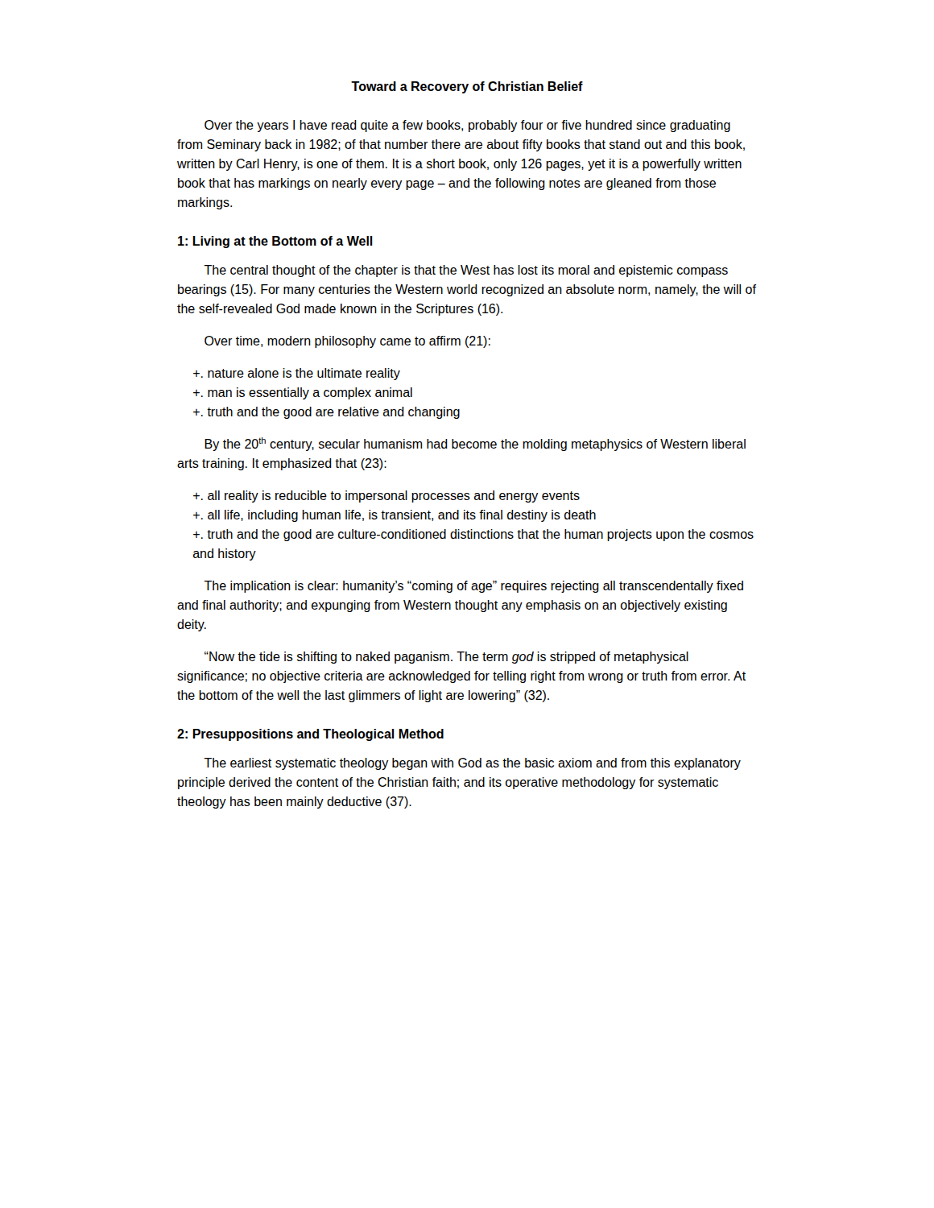Toward a Recovery of Christian Belief
Over the years I have read quite a few books, probably four or five hundred since graduating from Seminary back in 1982; of that number there are about fifty books that stand out and this book, written by Carl Henry, is one of them. It is a short book, only 126 pages, yet it is a powerfully written book that has markings on nearly every page – and the following notes are gleaned from those markings.
1: Living at the Bottom of a Well
The central thought of the chapter is that the West has lost its moral and epistemic compass bearings (15). For many centuries the Western world recognized an absolute norm, namely, the will of the self-revealed God made known in the Scriptures (16).
Over time, modern philosophy came to affirm (21):
+. nature alone is the ultimate reality
+. man is essentially a complex animal
+. truth and the good are relative and changing
By the 20th century, secular humanism had become the molding metaphysics of Western liberal arts training. It emphasized that (23):
+. all reality is reducible to impersonal processes and energy events
+. all life, including human life, is transient, and its final destiny is death
+. truth and the good are culture-conditioned distinctions that the human projects upon the cosmos and history
The implication is clear: humanity’s “coming of age” requires rejecting all transcendentally fixed and final authority; and expunging from Western thought any emphasis on an objectively existing deity.
“Now the tide is shifting to naked paganism. The term god is stripped of metaphysical significance; no objective criteria are acknowledged for telling right from wrong or truth from error. At the bottom of the well the last glimmers of light are lowering” (32).
2: Presuppositions and Theological Method
The earliest systematic theology began with God as the basic axiom and from this explanatory principle derived the content of the Christian faith; and its operative methodology for systematic theology has been mainly deductive (37).